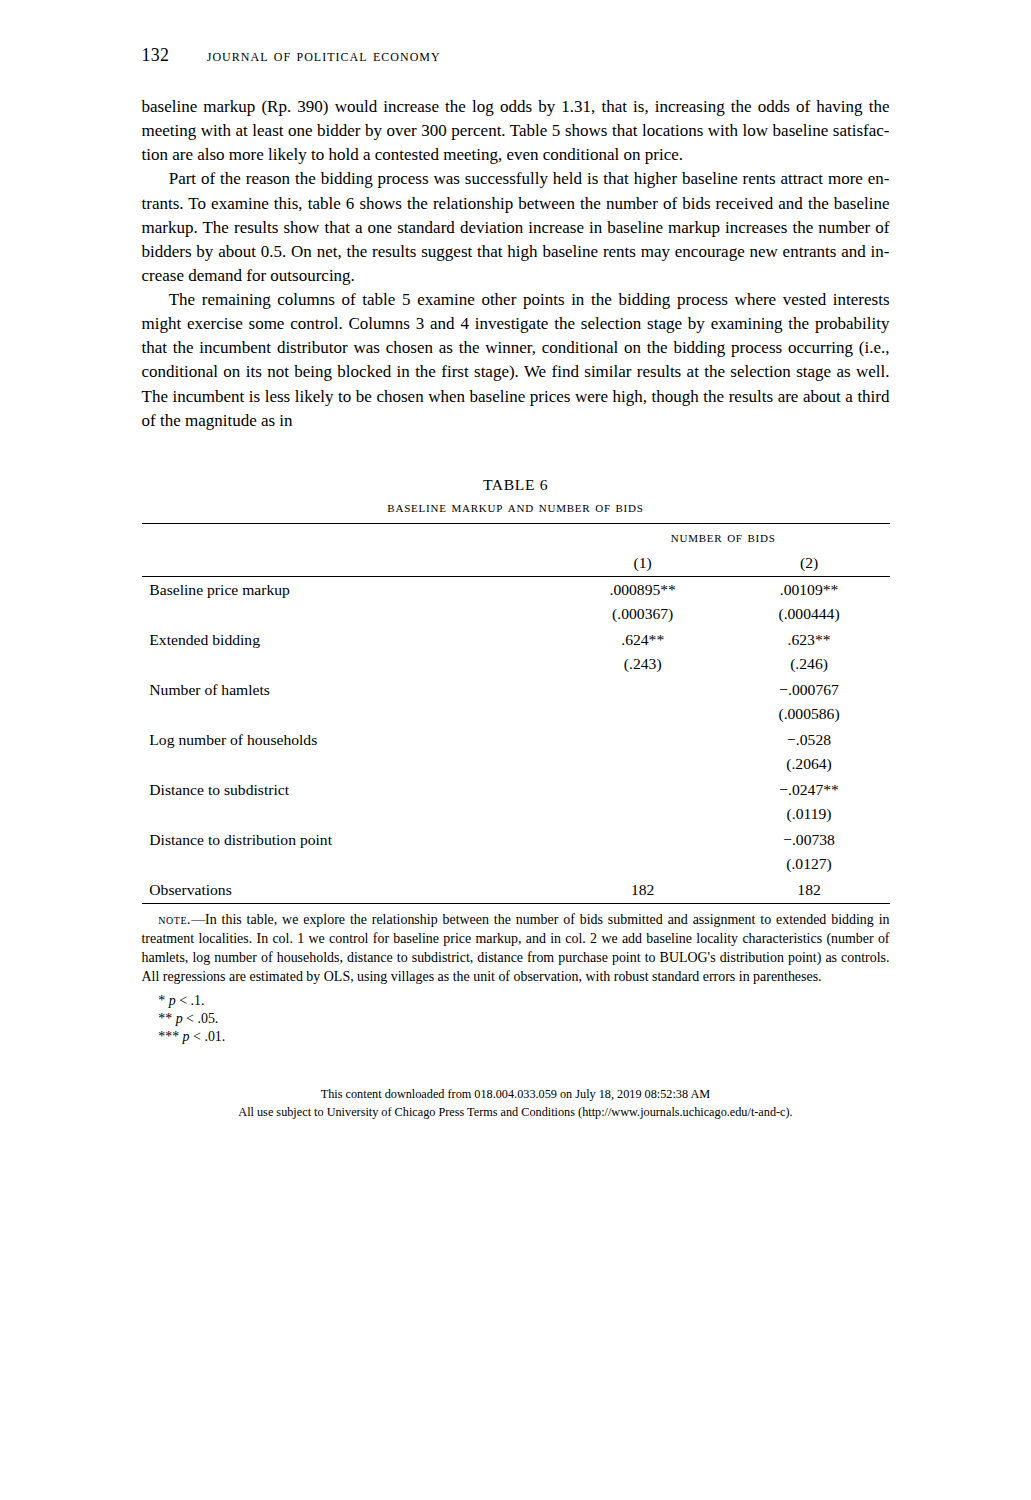132 journal of political economy
baseline markup (Rp. 390) would increase the log odds by 1.31, that is, increasing the odds of having the meeting with at least one bidder by over 300 percent. Table 5 shows that locations with low baseline satisfaction are also more likely to hold a contested meeting, even conditional on price.
Part of the reason the bidding process was successfully held is that higher baseline rents attract more entrants. To examine this, table 6 shows the relationship between the number of bids received and the baseline markup. The results show that a one standard deviation increase in baseline markup increases the number of bidders by about 0.5. On net, the results suggest that high baseline rents may encourage new entrants and increase demand for outsourcing.
The remaining columns of table 5 examine other points in the bidding process where vested interests might exercise some control. Columns 3 and 4 investigate the selection stage by examining the probability that the incumbent distributor was chosen as the winner, conditional on the bidding process occurring (i.e., conditional on its not being blocked in the first stage). We find similar results at the selection stage as well. The incumbent is less likely to be chosen when baseline prices were high, though the results are about a third of the magnitude as in
TABLE 6 Baseline Markup and Number of Bids
| | Number of Bids |
| --- | --- |
| | (1) | (2) |
| Baseline price markup | .000895** | .00109** |
| | (.000367) | (.000444) |
| Extended bidding | .624** | .623** |
| | (.243) | (.246) |
| Number of hamlets | | −.000767 |
| | | (.000586) |
| Log number of households | | −.0528 |
| | | (.2064) |
| Distance to subdistrict | | −.0247** |
| | | (.0119) |
| Distance to distribution point | | −.00738 |
| | | (.0127) |
| Observations | 182 | 182 |
Note.—In this table, we explore the relationship between the number of bids submitted and assignment to extended bidding in treatment localities. In col. 1 we control for baseline price markup, and in col. 2 we add baseline locality characteristics (number of hamlets, log number of households, distance to subdistrict, distance from purchase point to BULOG's distribution point) as controls. All regressions are estimated by OLS, using villages as the unit of observation, with robust standard errors in parentheses.
* p < .1.
** p < .05.
*** p < .01.
This content downloaded from 018.004.033.059 on July 18, 2019 08:52:38 AM
All use subject to University of Chicago Press Terms and Conditions (http://www.journals.uchicago.edu/t-and-c).